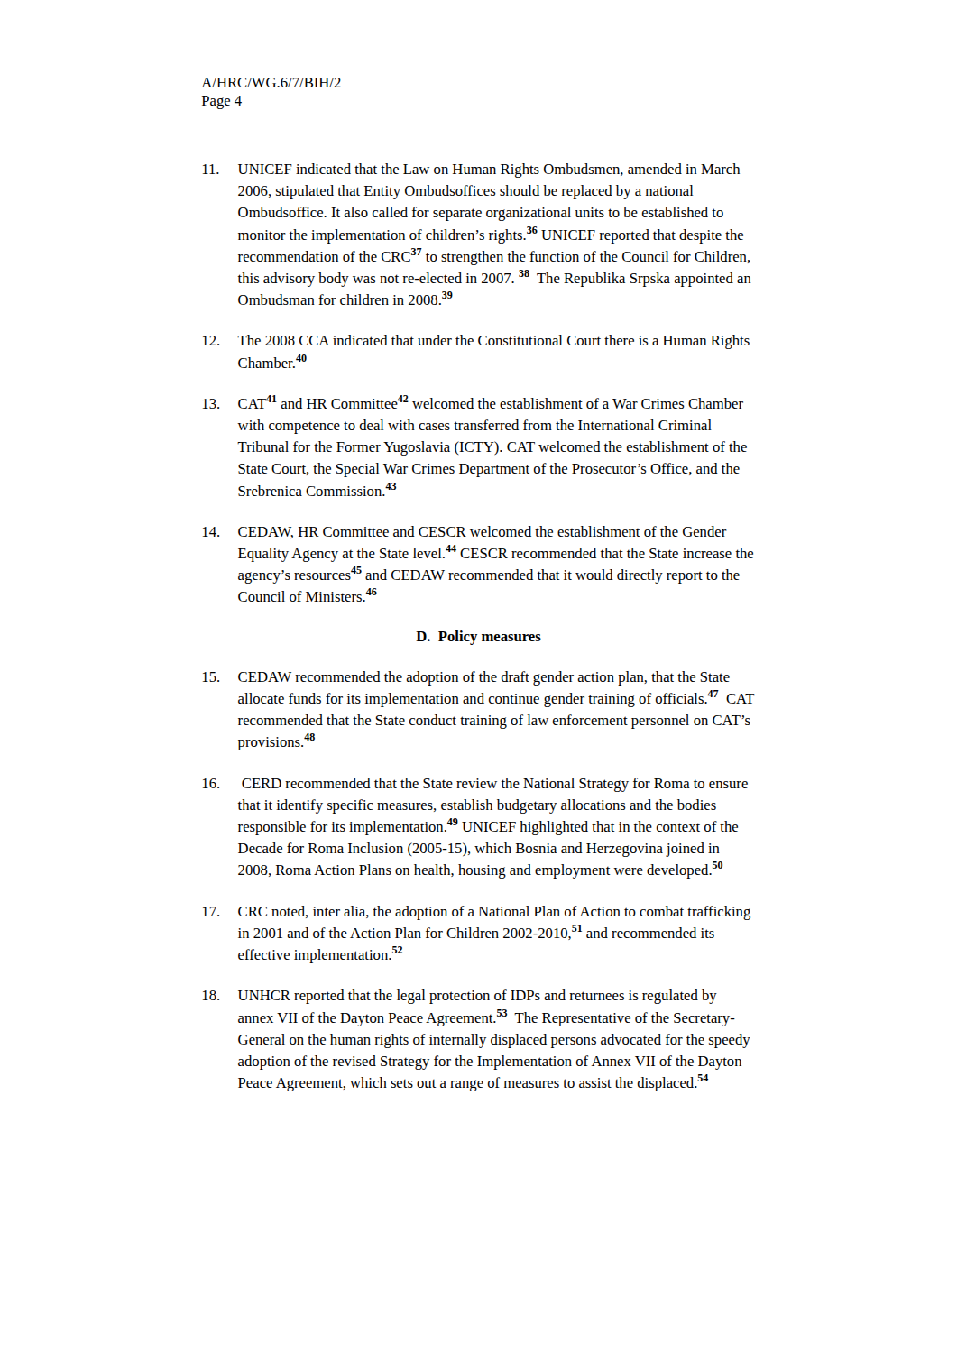A/HRC/WG.6/7/BIH/2
Page 4
11. UNICEF indicated that the Law on Human Rights Ombudsmen, amended in March 2006, stipulated that Entity Ombudsoffices should be replaced by a national Ombudsoffice. It also called for separate organizational units to be established to monitor the implementation of children’s rights.36 UNICEF reported that despite the recommendation of the CRC37 to strengthen the function of the Council for Children, this advisory body was not re-elected in 2007. 38 The Republika Srpska appointed an Ombudsman for children in 2008.39
12. The 2008 CCA indicated that under the Constitutional Court there is a Human Rights Chamber.40
13. CAT41 and HR Committee42 welcomed the establishment of a War Crimes Chamber with competence to deal with cases transferred from the International Criminal Tribunal for the Former Yugoslavia (ICTY). CAT welcomed the establishment of the State Court, the Special War Crimes Department of the Prosecutor’s Office, and the Srebrenica Commission.43
14. CEDAW, HR Committee and CESCR welcomed the establishment of the Gender Equality Agency at the State level.44 CESCR recommended that the State increase the agency’s resources45 and CEDAW recommended that it would directly report to the Council of Ministers.46
D. Policy measures
15. CEDAW recommended the adoption of the draft gender action plan, that the State allocate funds for its implementation and continue gender training of officials.47 CAT recommended that the State conduct training of law enforcement personnel on CAT’s provisions.48
16. CERD recommended that the State review the National Strategy for Roma to ensure that it identify specific measures, establish budgetary allocations and the bodies responsible for its implementation.49 UNICEF highlighted that in the context of the Decade for Roma Inclusion (2005-15), which Bosnia and Herzegovina joined in 2008, Roma Action Plans on health, housing and employment were developed.50
17. CRC noted, inter alia, the adoption of a National Plan of Action to combat trafficking in 2001 and of the Action Plan for Children 2002-2010,51 and recommended its effective implementation.52
18. UNHCR reported that the legal protection of IDPs and returnees is regulated by annex VII of the Dayton Peace Agreement.53 The Representative of the Secretary-General on the human rights of internally displaced persons advocated for the speedy adoption of the revised Strategy for the Implementation of Annex VII of the Dayton Peace Agreement, which sets out a range of measures to assist the displaced.54